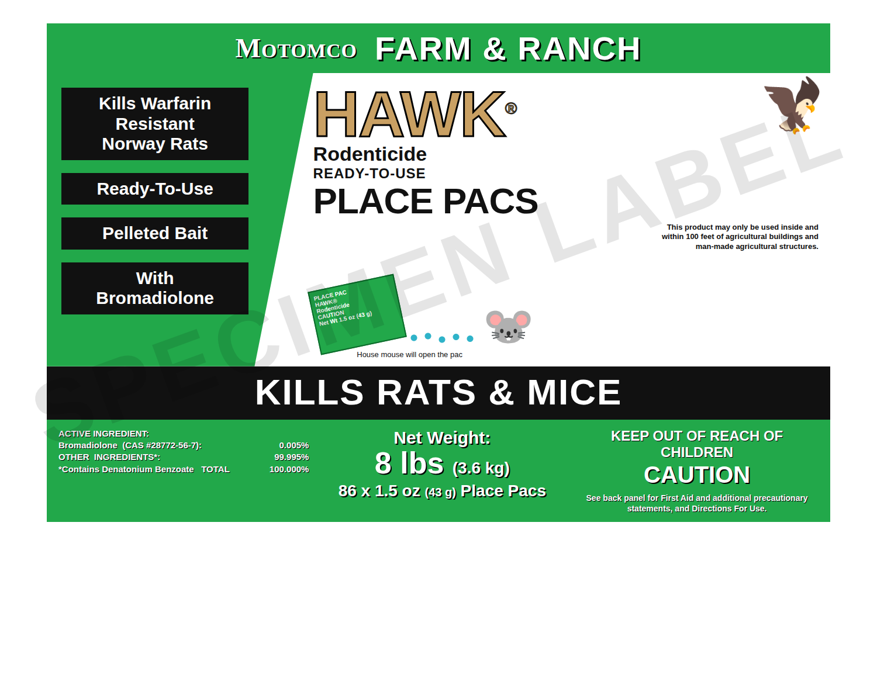SPECIMEN LABEL
MOTOMCO
FARM & RANCH
Kills Warfarin
Resistant
Norway Rats
Ready-To-Use
Pelleted Bait
With
Bromadiolone
🦅
HAWK®
Rodenticide
READY-TO-USE
PLACE PACS
This product may only be used inside and within 100 feet of agricultural buildings and man-made agricultural structures.
PLACE PAC HAWK® Rodenticide CAUTION Net Wt 1.5 oz (43 g)
🐭
House mouse will open the pac
KILLS RATS & MICE
| ACTIVE INGREDIENT: |
| Bromadiolone (CAS #28772-56-7): | 0.005% |
| OTHER INGREDIENTS*: | 99.995% |
| *Contains Denatonium Benzoate TOTAL | 100.000% |
Net Weight:
8 lbs (3.6 kg)
86 x 1.5 oz (43 g) Place Pacs
KEEP OUT OF REACH OF CHILDREN
CAUTION
See back panel for First Aid and additional precautionary statements, and Directions For Use.